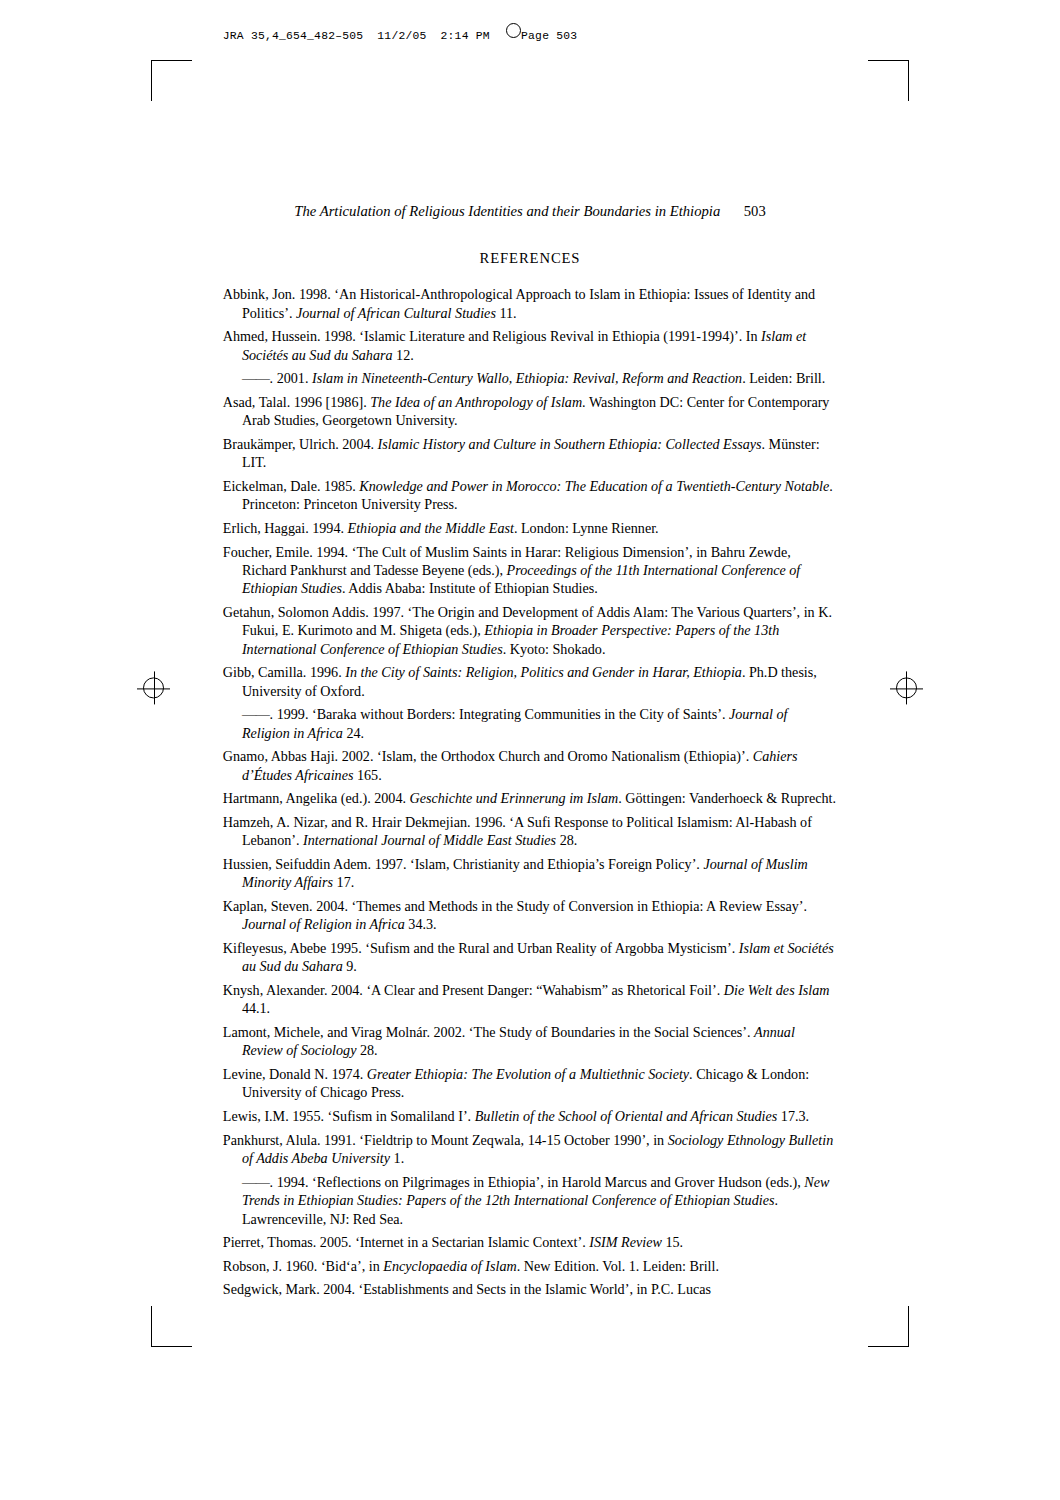JRA 35,4_654_482–505 11/2/05 2:14 PM Page 503
The Articulation of Religious Identities and their Boundaries in Ethiopia 503
REFERENCES
Abbink, Jon. 1998. ‘An Historical-Anthropological Approach to Islam in Ethiopia: Issues of Identity and Politics’. Journal of African Cultural Studies 11.
Ahmed, Hussein. 1998. ‘Islamic Literature and Religious Revival in Ethiopia (1991-1994)’. In Islam et Sociétés au Sud du Sahara 12.
——. 2001. Islam in Nineteenth-Century Wallo, Ethiopia: Revival, Reform and Reaction. Leiden: Brill.
Asad, Talal. 1996 [1986]. The Idea of an Anthropology of Islam. Washington DC: Center for Contemporary Arab Studies, Georgetown University.
Braukämper, Ulrich. 2004. Islamic History and Culture in Southern Ethiopia: Collected Essays. Münster: LIT.
Eickelman, Dale. 1985. Knowledge and Power in Morocco: The Education of a Twentieth-Century Notable. Princeton: Princeton University Press.
Erlich, Haggai. 1994. Ethiopia and the Middle East. London: Lynne Rienner.
Foucher, Emile. 1994. ‘The Cult of Muslim Saints in Harar: Religious Dimension’, in Bahru Zewde, Richard Pankhurst and Tadesse Beyene (eds.), Proceedings of the 11th International Conference of Ethiopian Studies. Addis Ababa: Institute of Ethiopian Studies.
Getahun, Solomon Addis. 1997. ‘The Origin and Development of Addis Alam: The Various Quarters’, in K. Fukui, E. Kurimoto and M. Shigeta (eds.), Ethiopia in Broader Perspective: Papers of the 13th International Conference of Ethiopian Studies. Kyoto: Shokado.
Gibb, Camilla. 1996. In the City of Saints: Religion, Politics and Gender in Harar, Ethiopia. Ph.D thesis, University of Oxford.
——. 1999. ‘Baraka without Borders: Integrating Communities in the City of Saints’. Journal of Religion in Africa 24.
Gnamo, Abbas Haji. 2002. ‘Islam, the Orthodox Church and Oromo Nationalism (Ethiopia)’. Cahiers d’Études Africaines 165.
Hartmann, Angelika (ed.). 2004. Geschichte und Erinnerung im Islam. Göttingen: Vanderhoeck & Ruprecht.
Hamzeh, A. Nizar, and R. Hrair Dekmejian. 1996. ‘A Sufi Response to Political Islamism: Al-Habash of Lebanon’. International Journal of Middle East Studies 28.
Hussien, Seifuddin Adem. 1997. ‘Islam, Christianity and Ethiopia’s Foreign Policy’. Journal of Muslim Minority Affairs 17.
Kaplan, Steven. 2004. ‘Themes and Methods in the Study of Conversion in Ethiopia: A Review Essay’. Journal of Religion in Africa 34.3.
Kifleyesus, Abebe 1995. ‘Sufism and the Rural and Urban Reality of Argobba Mysticism’. Islam et Sociétés au Sud du Sahara 9.
Knysh, Alexander. 2004. ‘A Clear and Present Danger: “Wahabism” as Rhetorical Foil’. Die Welt des Islam 44.1.
Lamont, Michele, and Virag Molnár. 2002. ‘The Study of Boundaries in the Social Sciences’. Annual Review of Sociology 28.
Levine, Donald N. 1974. Greater Ethiopia: The Evolution of a Multiethnic Society. Chicago & London: University of Chicago Press.
Lewis, I.M. 1955. ‘Sufism in Somaliland I’. Bulletin of the School of Oriental and African Studies 17.3.
Pankhurst, Alula. 1991. ‘Fieldtrip to Mount Zeqwala, 14-15 October 1990’, in Sociology Ethnology Bulletin of Addis Abeba University 1.
——. 1994. ‘Reflections on Pilgrimages in Ethiopia’, in Harold Marcus and Grover Hudson (eds.), New Trends in Ethiopian Studies: Papers of the 12th International Conference of Ethiopian Studies. Lawrenceville, NJ: Red Sea.
Pierret, Thomas. 2005. ‘Internet in a Sectarian Islamic Context’. ISIM Review 15.
Robson, J. 1960. ‘Bid‘a’, in Encyclopaedia of Islam. New Edition. Vol. 1. Leiden: Brill.
Sedgwick, Mark. 2004. ‘Establishments and Sects in the Islamic World’, in P.C. Lucas